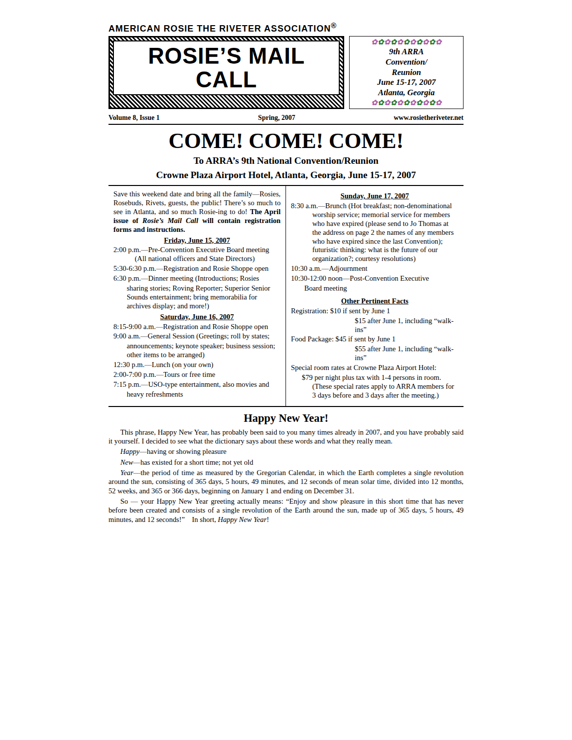AMERICAN ROSIE THE RIVETER ASSOCIATION®
ROSIE’S MAIL CALL
✿✿✿✿✿✿✿✿✿✿✿
9th ARRA
Convention/
Reunion
June 15-17, 2007
Atlanta, Georgia
✿✿✿✿✿✿✿✿✿✿✿
Volume 8, Issue 1 Spring, 2007 www.rosietheriveter.net
COME! COME! COME!
To ARRA’s 9th National Convention/Reunion
Crowne Plaza Airport Hotel, Atlanta, Georgia, June 15-17, 2007
Save this weekend date and bring all the family—Rosies, Rosebuds, Rivets, guests, the public! There’s so much to see in Atlanta, and so much Rosie-ing to do! The April issue of Rosie’s Mail Call will contain registration forms and instructions.
Friday, June 15, 2007
2:00 p.m.—Pre-Convention Executive Board meeting (All national officers and State Directors)
5:30-6:30 p.m.—Registration and Rosie Shoppe open
6:30 p.m.—Dinner meeting (Introductions; Rosies
sharing stories; Roving Reporter; Superior Senior Sounds entertainment; bring memorabilia for archives display; and more!)
Saturday, June 16, 2007
8:15-9:00 a.m.—Registration and Rosie Shoppe open
9:00 a.m.—General Session (Greetings; roll by states;
announcements; keynote speaker; business session; other items to be arranged)
12:30 p.m.—Lunch (on your own)
2:00-7:00 p.m.—Tours or free time
7:15 p.m.—USO-type entertainment, also movies and
heavy refreshments
Sunday, June 17, 2007
8:30 a.m.—Brunch (Hot breakfast; non-denominational worship service; memorial service for members who have expired (please send to Jo Thomas at the address on page 2 the names of any members who have expired since the last Convention); futuristic thinking: what is the future of our organization?; courtesy resolutions)
10:30 a.m.—Adjournment
10:30-12:00 noon—Post-Convention Executive
Board meeting
Other Pertinent Facts
Registration: $10 if sent by June 1
$15 after June 1, including “walk-ins”
Food Package: $45 if sent by June 1
$55 after June 1, including “walk-ins”
Special room rates at Crowne Plaza Airport Hotel:
$79 per night plus tax with 1-4 persons in room. (These special rates apply to ARRA members for 3 days before and 3 days after the meeting.)
Happy New Year!
This phrase, Happy New Year, has probably been said to you many times already in 2007, and you have probably said it yourself. I decided to see what the dictionary says about these words and what they really mean.
Happy—having or showing pleasure
New—has existed for a short time; not yet old
Year—the period of time as measured by the Gregorian Calendar, in which the Earth completes a single revolution around the sun, consisting of 365 days, 5 hours, 49 minutes, and 12 seconds of mean solar time, divided into 12 months, 52 weeks, and 365 or 366 days, beginning on January 1 and ending on December 31.
So — your Happy New Year greeting actually means: “Enjoy and show pleasure in this short time that has never before been created and consists of a single revolution of the Earth around the sun, made up of 365 days, 5 hours, 49 minutes, and 12 seconds!” In short, Happy New Year!